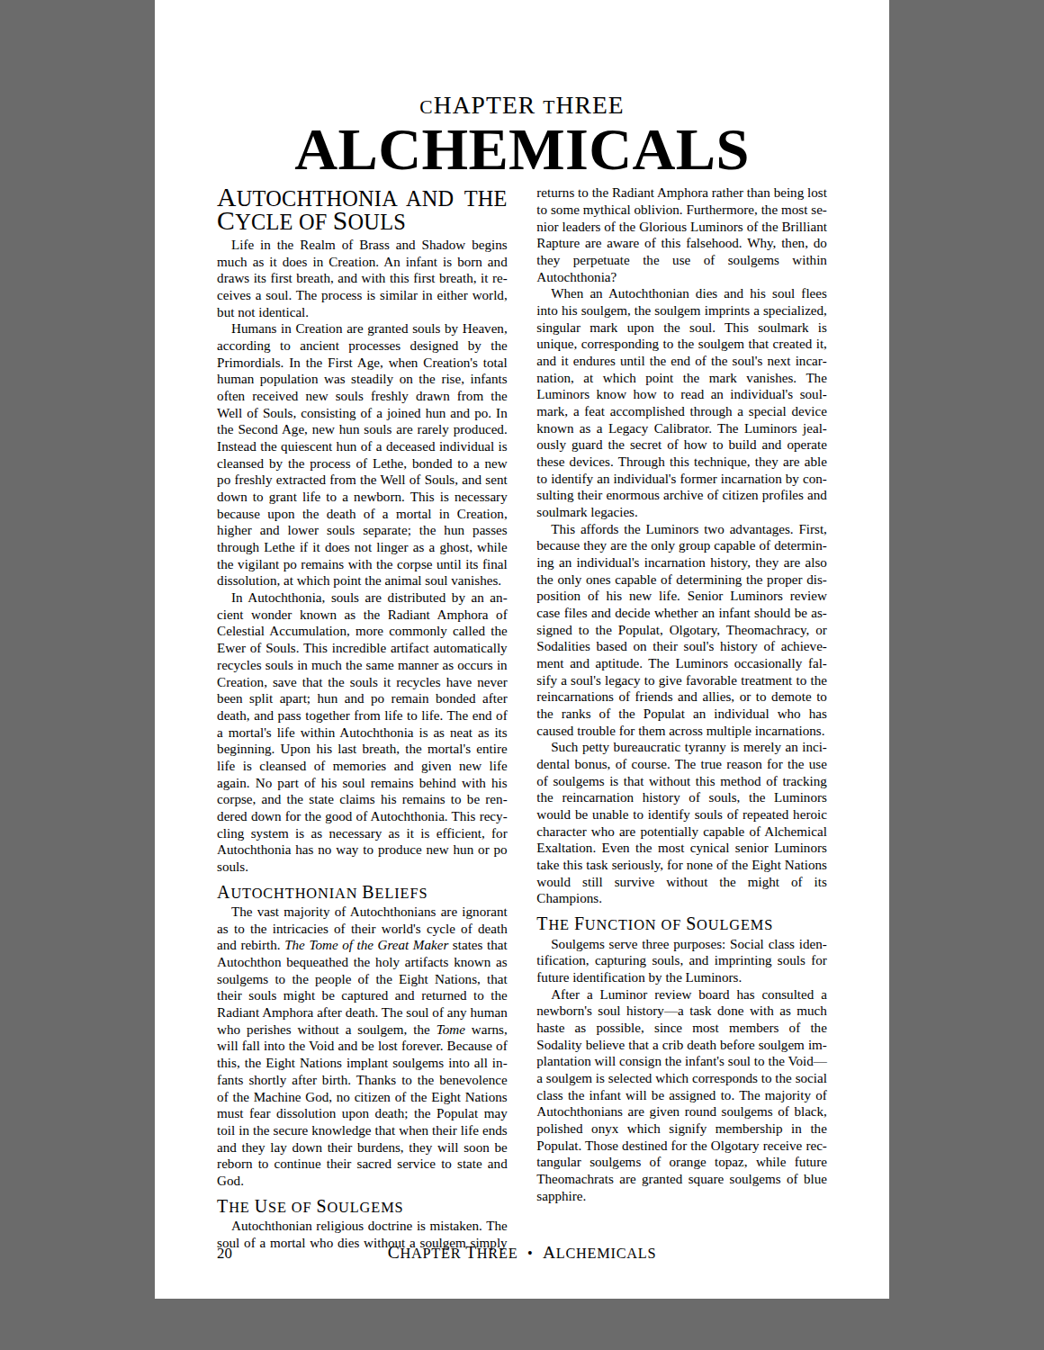CHAPTER THREE
ALCHEMICALS
AUTOCHTHONIA AND THE CYCLE OF SOULS
Life in the Realm of Brass and Shadow begins much as it does in Creation. An infant is born and draws its first breath, and with this first breath, it receives a soul. The process is similar in either world, but not identical.
Humans in Creation are granted souls by Heaven, according to ancient processes designed by the Primordials. In the First Age, when Creation's total human population was steadily on the rise, infants often received new souls freshly drawn from the Well of Souls, consisting of a joined hun and po. In the Second Age, new hun souls are rarely produced. Instead the quiescent hun of a deceased individual is cleansed by the process of Lethe, bonded to a new po freshly extracted from the Well of Souls, and sent down to grant life to a newborn. This is necessary because upon the death of a mortal in Creation, higher and lower souls separate; the hun passes through Lethe if it does not linger as a ghost, while the vigilant po remains with the corpse until its final dissolution, at which point the animal soul vanishes.
In Autochthonia, souls are distributed by an ancient wonder known as the Radiant Amphora of Celestial Accumulation, more commonly called the Ewer of Souls. This incredible artifact automatically recycles souls in much the same manner as occurs in Creation, save that the souls it recycles have never been split apart; hun and po remain bonded after death, and pass together from life to life. The end of a mortal's life within Autochthonia is as neat as its beginning. Upon his last breath, the mortal's entire life is cleansed of memories and given new life again. No part of his soul remains behind with his corpse, and the state claims his remains to be rendered down for the good of Autochthonia. This recycling system is as necessary as it is efficient, for Autochthonia has no way to produce new hun or po souls.
AUTOCHTHONIAN BELIEFS
The vast majority of Autochthonians are ignorant as to the intricacies of their world's cycle of death and rebirth. The Tome of the Great Maker states that Autochthon bequeathed the holy artifacts known as soulgems to the people of the Eight Nations, that their souls might be captured and returned to the Radiant Amphora after death. The soul of any human who perishes without a soulgem, the Tome warns, will fall into the Void and be lost forever. Because of this, the Eight Nations implant soulgems into all infants shortly after birth. Thanks to the benevolence of the Machine God, no citizen of the Eight Nations must fear dissolution upon death; the Populat may toil in the secure knowledge that when their life ends and they lay down their burdens, they will soon be reborn to continue their sacred service to state and God.
THE USE OF SOULGEMS
Autochthonian religious doctrine is mistaken. The soul of a mortal who dies without a soulgem simply returns to the Radiant Amphora rather than being lost to some mythical oblivion. Furthermore, the most senior leaders of the Glorious Luminors of the Brilliant Rapture are aware of this falsehood. Why, then, do they perpetuate the use of soulgems within Autochthonia?
When an Autochthonian dies and his soul flees into his soulgem, the soulgem imprints a specialized, singular mark upon the soul. This soulmark is unique, corresponding to the soulgem that created it, and it endures until the end of the soul's next incarnation, at which point the mark vanishes. The Luminors know how to read an individual's soulmark, a feat accomplished through a special device known as a Legacy Calibrator. The Luminors jealously guard the secret of how to build and operate these devices. Through this technique, they are able to identify an individual's former incarnation by consulting their enormous archive of citizen profiles and soulmark legacies.
This affords the Luminors two advantages. First, because they are the only group capable of determining an individual's incarnation history, they are also the only ones capable of determining the proper disposition of his new life. Senior Luminors review case files and decide whether an infant should be assigned to the Populat, Olgotary, Theomachracy, or Sodalities based on their soul's history of achievement and aptitude. The Luminors occasionally falsify a soul's legacy to give favorable treatment to the reincarnations of friends and allies, or to demote to the ranks of the Populat an individual who has caused trouble for them across multiple incarnations.
Such petty bureaucratic tyranny is merely an incidental bonus, of course. The true reason for the use of soulgems is that without this method of tracking the reincarnation history of souls, the Luminors would be unable to identify souls of repeated heroic character who are potentially capable of Alchemical Exaltation. Even the most cynical senior Luminors take this task seriously, for none of the Eight Nations would still survive without the might of its Champions.
THE FUNCTION OF SOULGEMS
Soulgems serve three purposes: Social class identification, capturing souls, and imprinting souls for future identification by the Luminors.
After a Luminor review board has consulted a newborn's soul history—a task done with as much haste as possible, since most members of the Sodality believe that a crib death before soulgem implantation will consign the infant's soul to the Void—a soulgem is selected which corresponds to the social class the infant will be assigned to. The majority of Autochthonians are given round soulgems of black, polished onyx which signify membership in the Populat. Those destined for the Olgotary receive rectangular soulgems of orange topaz, while future Theomachrats are granted square soulgems of blue sapphire.
20
CHAPTER THREE • ALCHEMICALS